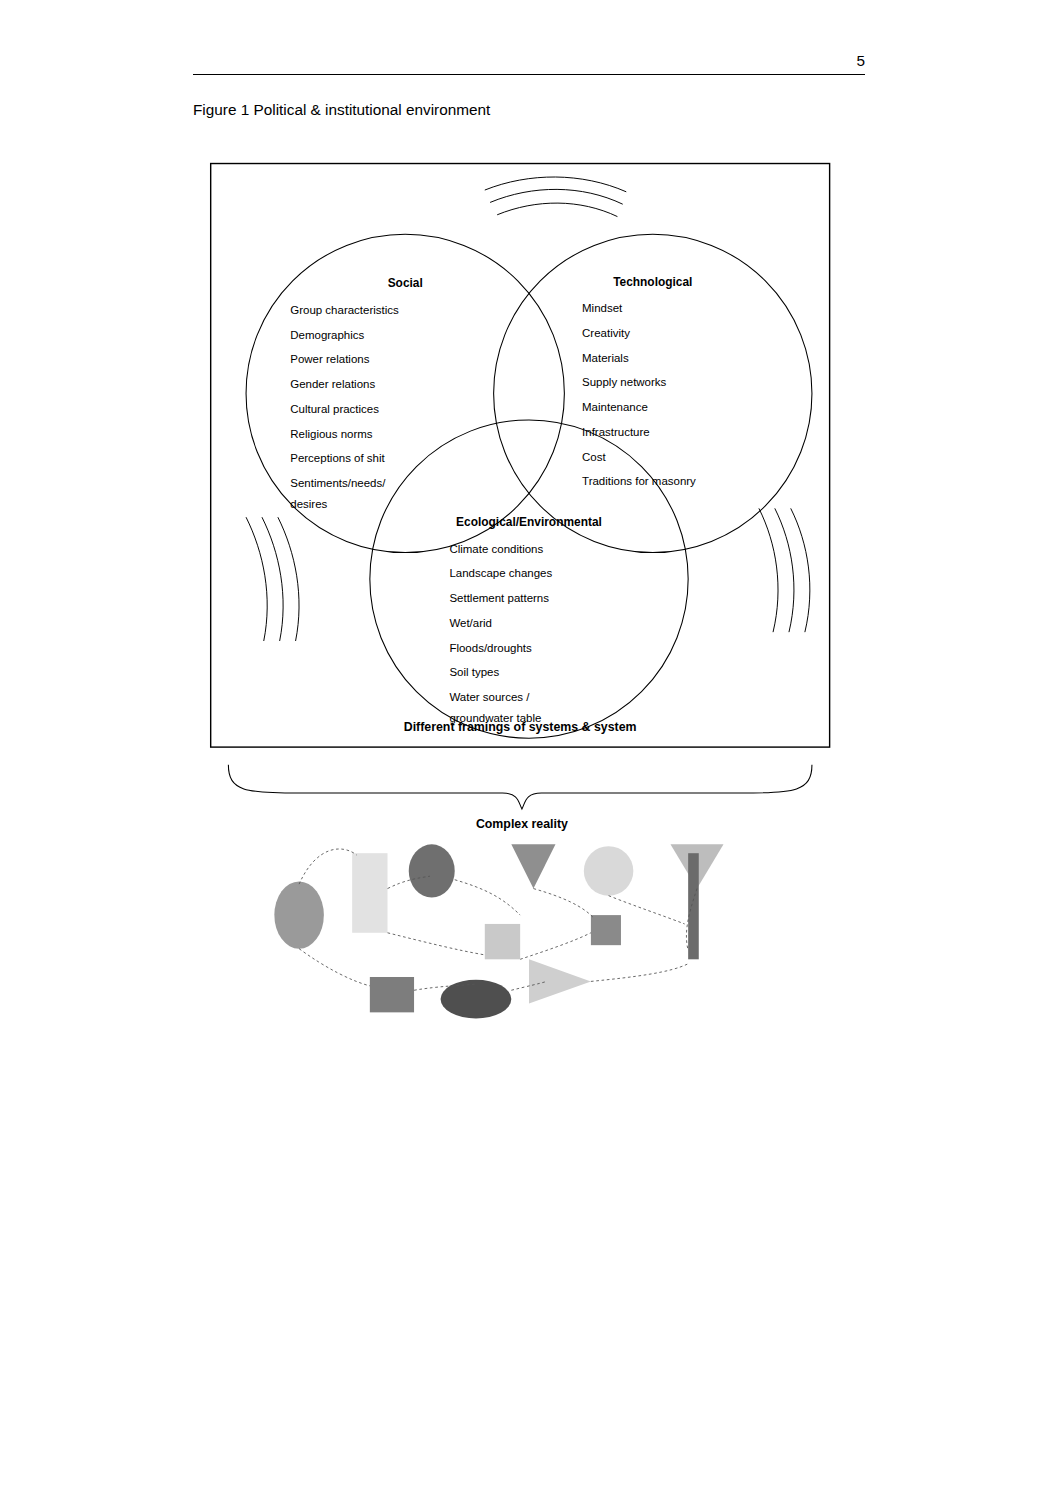5
Figure 1 Political & institutional environment
Figure 1: Political and institutional environment Three overlapping circles labelled Social, Technological and Ecological/Environmental, each listing factors, enclosed in a box labelled "Different framings of systems & system". Below, a brace points to a cluster of shapes connected by dashed arrows labelled "Complex reality". Social Group characteristics Demographics Power relations Gender relations Cultural practices Religious norms Perceptions of shit Sentiments/needs/ desires Technological Mindset Creativity Materials Supply networks Maintenance Infrastructure Cost Traditions for masonry Ecological/Environmental Climate conditions Landscape changes Settlement patterns Wet/arid Floods/droughts Soil types Water sources / groundwater table Different framings of systems & system Complex reality